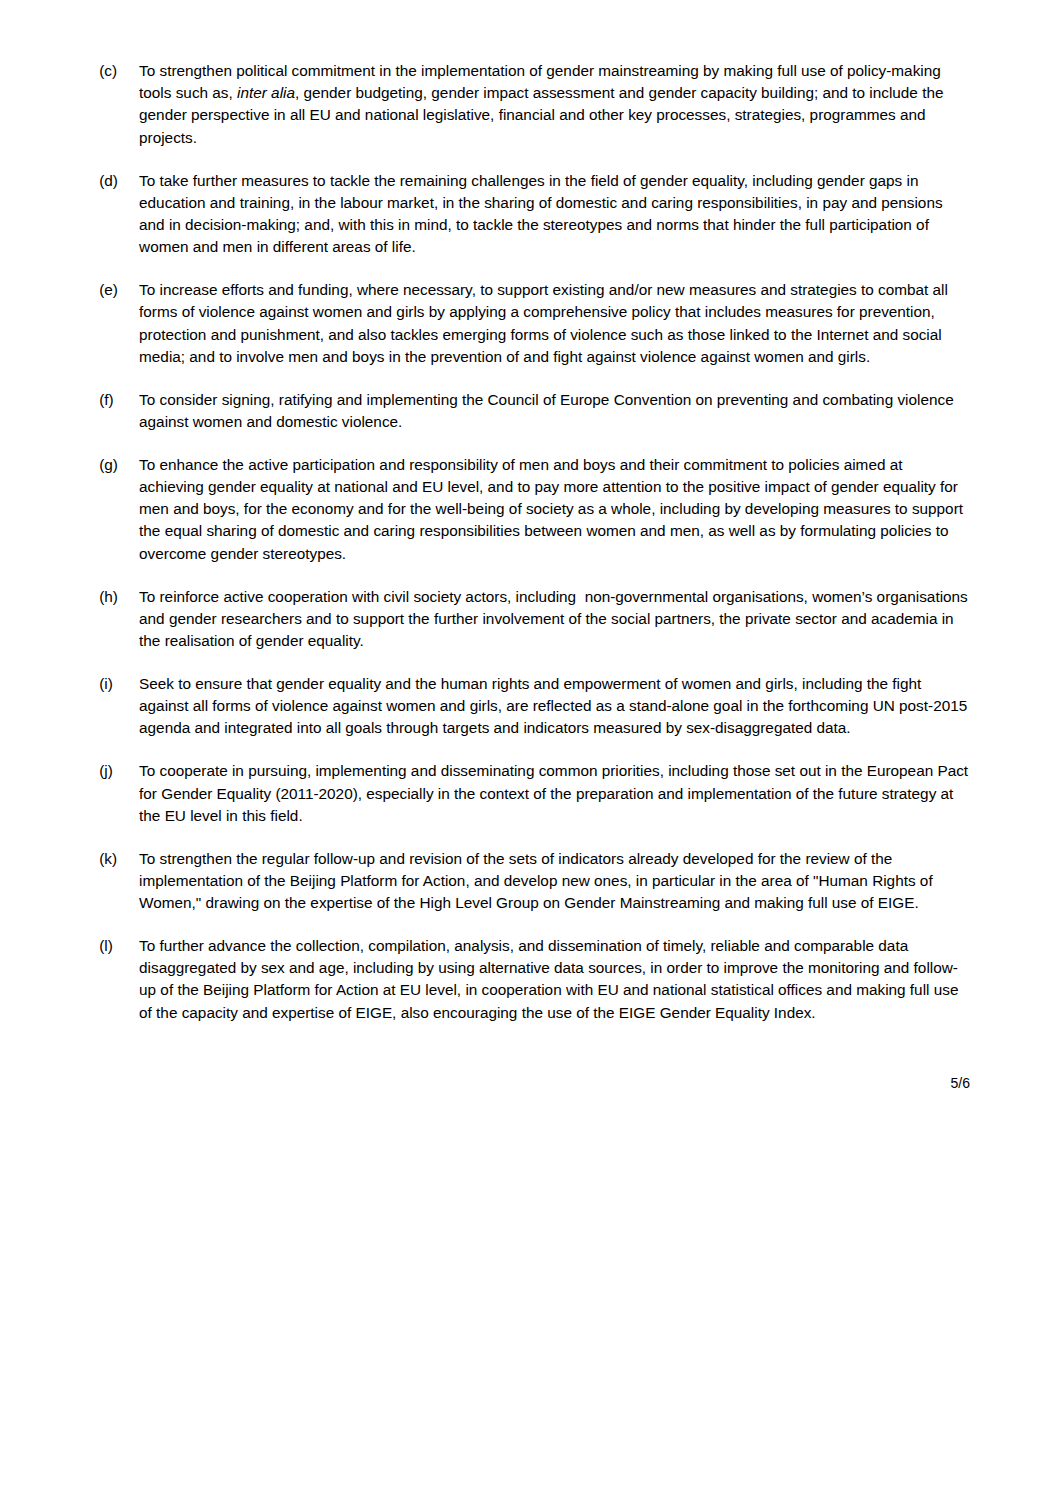(c)
To strengthen political commitment in the implementation of gender mainstreaming by making full use of policy-making tools such as, inter alia, gender budgeting, gender impact assessment and gender capacity building; and to include the gender perspective in all EU and national legislative, financial and other key processes, strategies, programmes and projects.
(d)
To take further measures to tackle the remaining challenges in the field of gender equality, including gender gaps in education and training, in the labour market, in the sharing of domestic and caring responsibilities, in pay and pensions and in decision-making; and, with this in mind, to tackle the stereotypes and norms that hinder the full participation of women and men in different areas of life.
(e)
To increase efforts and funding, where necessary, to support existing and/or new measures and strategies to combat all forms of violence against women and girls by applying a comprehensive policy that includes measures for prevention, protection and punishment, and also tackles emerging forms of violence such as those linked to the Internet and social media; and to involve men and boys in the prevention of and fight against violence against women and girls.
(f)
To consider signing, ratifying and implementing the Council of Europe Convention on preventing and combating violence against women and domestic violence.
(g)
To enhance the active participation and responsibility of men and boys and their commitment to policies aimed at achieving gender equality at national and EU level, and to pay more attention to the positive impact of gender equality for men and boys, for the economy and for the well-being of society as a whole, including by developing measures to support the equal sharing of domestic and caring responsibilities between women and men, as well as by formulating policies to overcome gender stereotypes.
(h)
To reinforce active cooperation with civil society actors, including non-governmental organisations, women’s organisations and gender researchers and to support the further involvement of the social partners, the private sector and academia in the realisation of gender equality.
(i)
Seek to ensure that gender equality and the human rights and empowerment of women and girls, including the fight against all forms of violence against women and girls, are reflected as a stand-alone goal in the forthcoming UN post-2015 agenda and integrated into all goals through targets and indicators measured by sex-disaggregated data.
(j)
To cooperate in pursuing, implementing and disseminating common priorities, including those set out in the European Pact for Gender Equality (2011-2020), especially in the context of the preparation and implementation of the future strategy at the EU level in this field.
(k)
To strengthen the regular follow-up and revision of the sets of indicators already developed for the review of the implementation of the Beijing Platform for Action, and develop new ones, in particular in the area of "Human Rights of Women," drawing on the expertise of the High Level Group on Gender Mainstreaming and making full use of EIGE.
(l)
To further advance the collection, compilation, analysis, and dissemination of timely, reliable and comparable data disaggregated by sex and age, including by using alternative data sources, in order to improve the monitoring and follow-up of the Beijing Platform for Action at EU level, in cooperation with EU and national statistical offices and making full use of the capacity and expertise of EIGE, also encouraging the use of the EIGE Gender Equality Index.
5/6